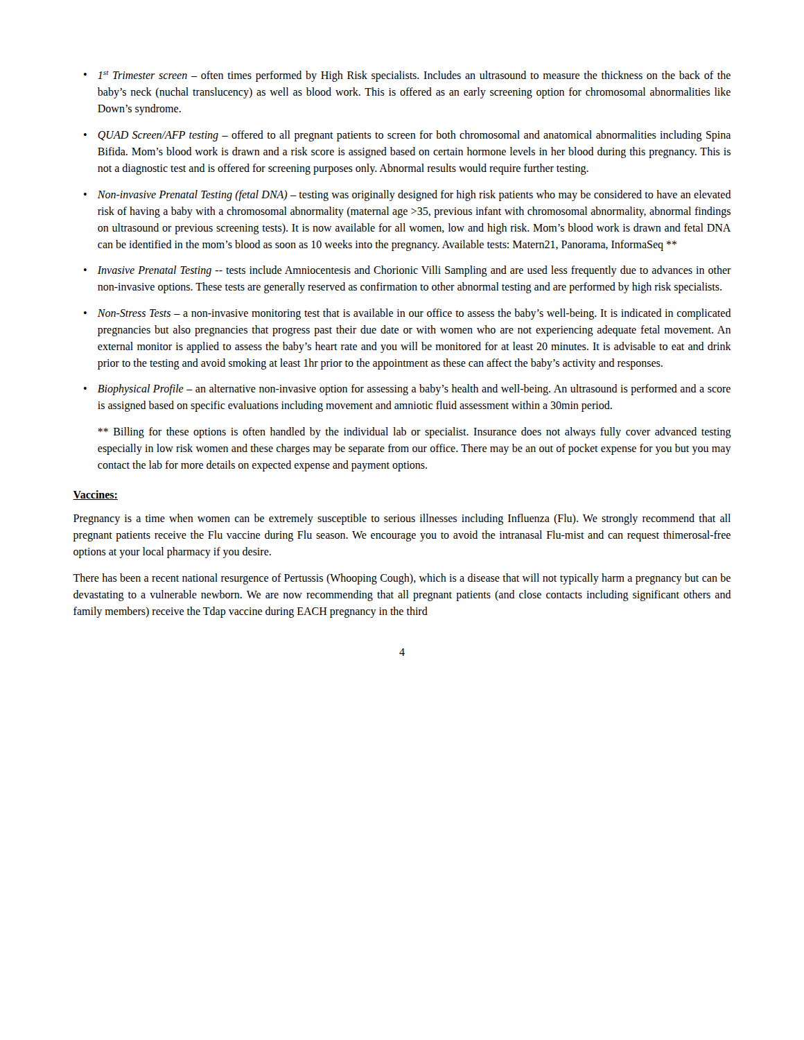1st Trimester screen – often times performed by High Risk specialists. Includes an ultrasound to measure the thickness on the back of the baby’s neck (nuchal translucency) as well as blood work. This is offered as an early screening option for chromosomal abnormalities like Down’s syndrome.
QUAD Screen/AFP testing – offered to all pregnant patients to screen for both chromosomal and anatomical abnormalities including Spina Bifida. Mom’s blood work is drawn and a risk score is assigned based on certain hormone levels in her blood during this pregnancy. This is not a diagnostic test and is offered for screening purposes only. Abnormal results would require further testing.
Non-invasive Prenatal Testing (fetal DNA) – testing was originally designed for high risk patients who may be considered to have an elevated risk of having a baby with a chromosomal abnormality (maternal age >35, previous infant with chromosomal abnormality, abnormal findings on ultrasound or previous screening tests). It is now available for all women, low and high risk. Mom’s blood work is drawn and fetal DNA can be identified in the mom’s blood as soon as 10 weeks into the pregnancy. Available tests: Matern21, Panorama, InformaSeq **
Invasive Prenatal Testing -- tests include Amniocentesis and Chorionic Villi Sampling and are used less frequently due to advances in other non-invasive options. These tests are generally reserved as confirmation to other abnormal testing and are performed by high risk specialists.
Non-Stress Tests – a non-invasive monitoring test that is available in our office to assess the baby’s well-being. It is indicated in complicated pregnancies but also pregnancies that progress past their due date or with women who are not experiencing adequate fetal movement. An external monitor is applied to assess the baby’s heart rate and you will be monitored for at least 20 minutes. It is advisable to eat and drink prior to the testing and avoid smoking at least 1hr prior to the appointment as these can affect the baby’s activity and responses.
Biophysical Profile – an alternative non-invasive option for assessing a baby’s health and well-being. An ultrasound is performed and a score is assigned based on specific evaluations including movement and amniotic fluid assessment within a 30min period.
** Billing for these options is often handled by the individual lab or specialist. Insurance does not always fully cover advanced testing especially in low risk women and these charges may be separate from our office. There may be an out of pocket expense for you but you may contact the lab for more details on expected expense and payment options.
Vaccines:
Pregnancy is a time when women can be extremely susceptible to serious illnesses including Influenza (Flu). We strongly recommend that all pregnant patients receive the Flu vaccine during Flu season. We encourage you to avoid the intranasal Flu-mist and can request thimerosal-free options at your local pharmacy if you desire.
There has been a recent national resurgence of Pertussis (Whooping Cough), which is a disease that will not typically harm a pregnancy but can be devastating to a vulnerable newborn. We are now recommending that all pregnant patients (and close contacts including significant others and family members) receive the Tdap vaccine during EACH pregnancy in the third
4